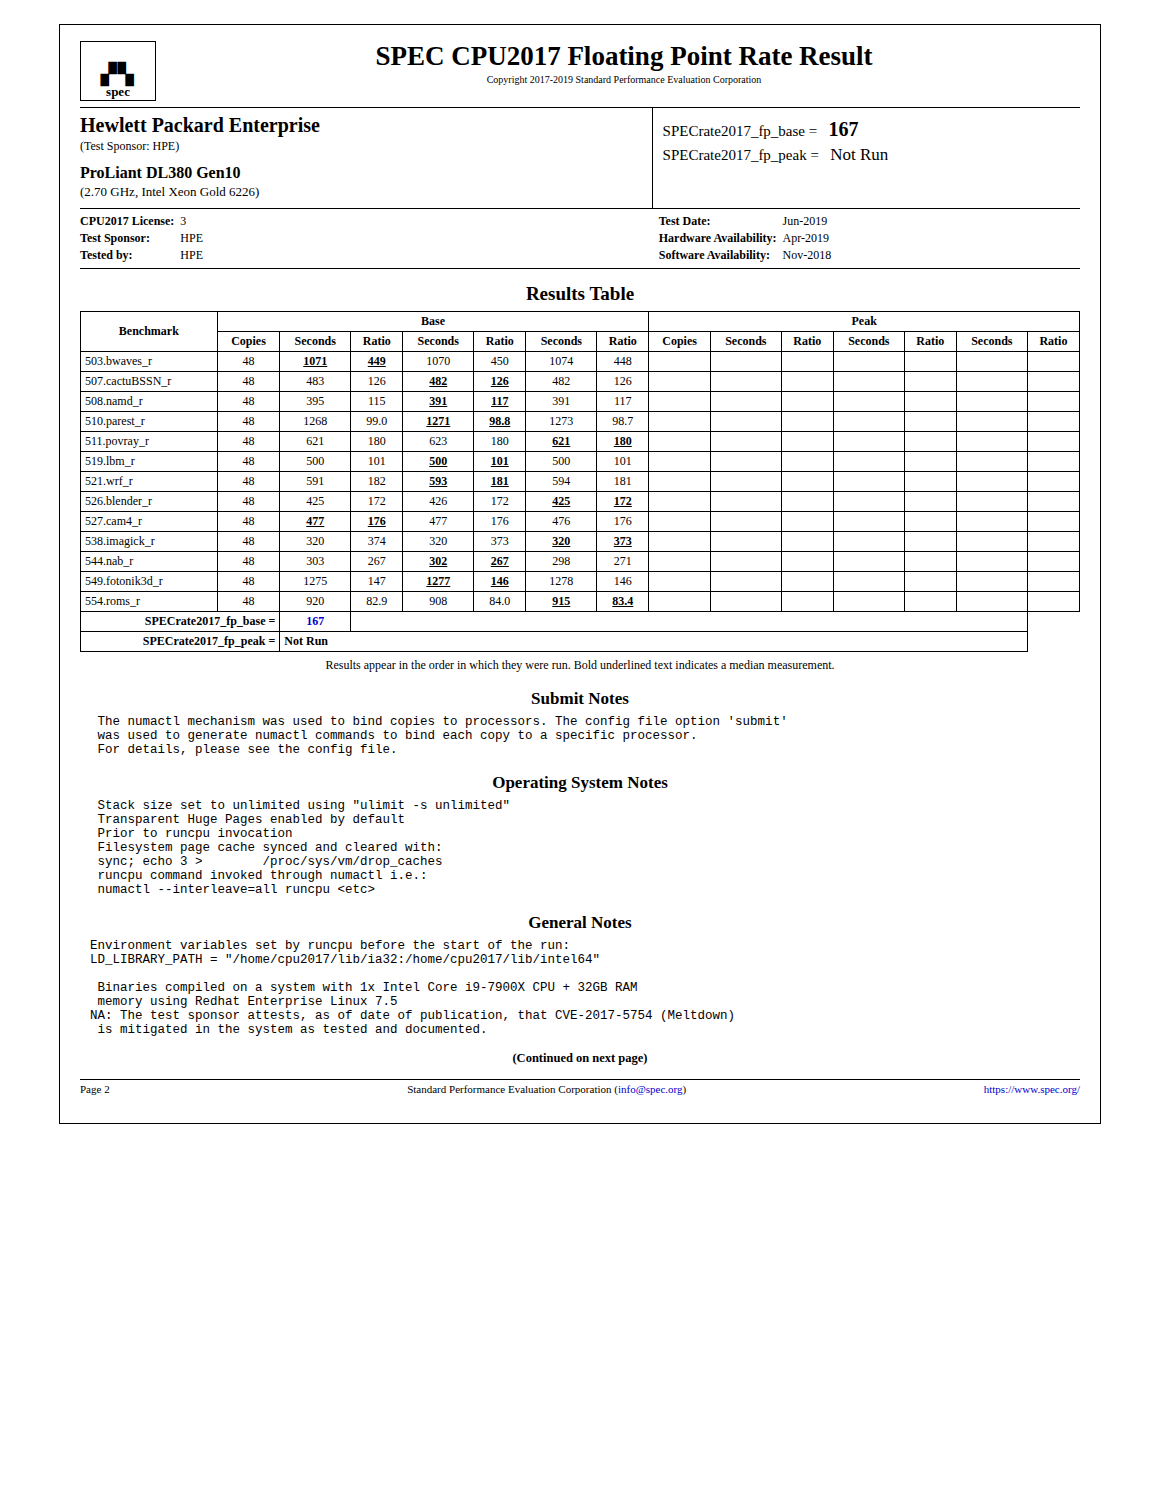▞▚spec
SPEC CPU2017 Floating Point Rate Result
Copyright 2017-2019 Standard Performance Evaluation Corporation
Hewlett Packard Enterprise
(Test Sponsor: HPE)
ProLiant DL380 Gen10
(2.70 GHz, Intel Xeon Gold 6226)
SPECrate2017_fp_base = 167
SPECrate2017_fp_peak = Not Run
| CPU2017 License: | 3 |
| Test Sponsor: | HPE |
| Tested by: | HPE |
| Test Date: | Jun-2019 |
| Hardware Availability: | Apr-2019 |
| Software Availability: | Nov-2018 |
Results Table
| Benchmark | Base | Peak |
| --- | --- | --- |
| Copies | Seconds | Ratio | Seconds | Ratio | Seconds | Ratio | Copies | Seconds | Ratio | Seconds | Ratio | Seconds | Ratio |
| 503.bwaves_r | 48 | 1071 | 449 | 1070 | 450 | 1074 | 448 | | | | | | | |
| 507.cactuBSSN_r | 48 | 483 | 126 | 482 | 126 | 482 | 126 | | | | | | | |
| 508.namd_r | 48 | 395 | 115 | 391 | 117 | 391 | 117 | | | | | | | |
| 510.parest_r | 48 | 1268 | 99.0 | 1271 | 98.8 | 1273 | 98.7 | | | | | | | |
| 511.povray_r | 48 | 621 | 180 | 623 | 180 | 621 | 180 | | | | | | | |
| 519.lbm_r | 48 | 500 | 101 | 500 | 101 | 500 | 101 | | | | | | | |
| 521.wrf_r | 48 | 591 | 182 | 593 | 181 | 594 | 181 | | | | | | | |
| 526.blender_r | 48 | 425 | 172 | 426 | 172 | 425 | 172 | | | | | | | |
| 527.cam4_r | 48 | 477 | 176 | 477 | 176 | 476 | 176 | | | | | | | |
| 538.imagick_r | 48 | 320 | 374 | 320 | 373 | 320 | 373 | | | | | | | |
| 544.nab_r | 48 | 303 | 267 | 302 | 267 | 298 | 271 | | | | | | | |
| 549.fotonik3d_r | 48 | 1275 | 147 | 1277 | 146 | 1278 | 146 | | | | | | | |
| 554.roms_r | 48 | 920 | 82.9 | 908 | 84.0 | 915 | 83.4 | | | | | | | |
| SPECrate2017_fp_base = | 167 | |
| SPECrate2017_fp_peak = | Not Run |
Results appear in the order in which they were run. Bold underlined text indicates a median measurement.
Submit Notes
 The numactl mechanism was used to bind copies to processors. The config file option 'submit'
 was used to generate numactl commands to bind each copy to a specific processor.
 For details, please see the config file.
Operating System Notes
 Stack size set to unlimited using "ulimit -s unlimited"
 Transparent Huge Pages enabled by default
 Prior to runcpu invocation
 Filesystem page cache synced and cleared with:
 sync; echo 3 >        /proc/sys/vm/drop_caches
 runcpu command invoked through numactl i.e.:
 numactl --interleave=all runcpu <etc>
General Notes
Environment variables set by runcpu before the start of the run:
LD_LIBRARY_PATH = "/home/cpu2017/lib/ia32:/home/cpu2017/lib/intel64"

 Binaries compiled on a system with 1x Intel Core i9-7900X CPU + 32GB RAM
 memory using Redhat Enterprise Linux 7.5
NA: The test sponsor attests, as of date of publication, that CVE-2017-5754 (Meltdown)
 is mitigated in the system as tested and documented.
(Continued on next page)
Page 2
Standard Performance Evaluation Corporation (info@spec.org)
https://www.spec.org/